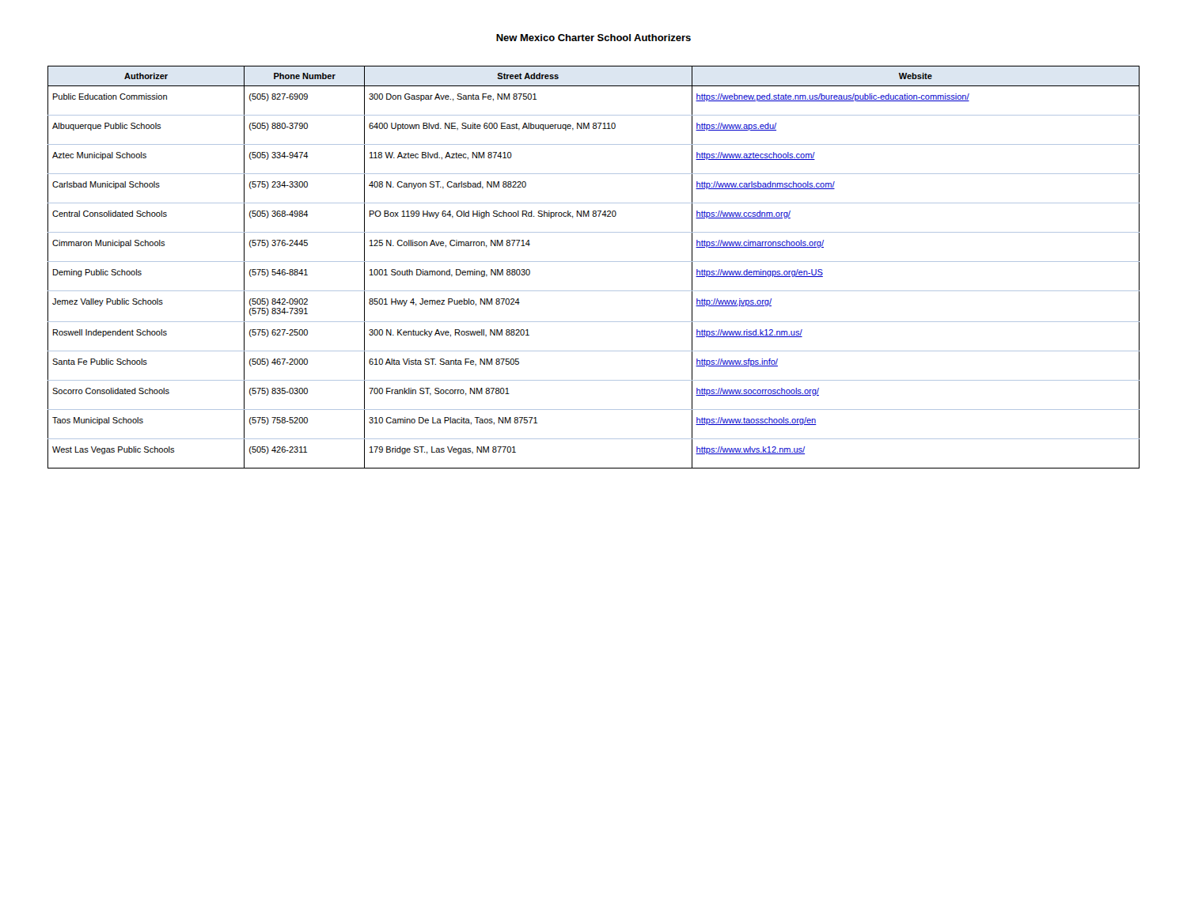New Mexico Charter School Authorizers
| Authorizer | Phone Number | Street Address | Website |
| --- | --- | --- | --- |
| Public Education Commission | (505) 827-6909 | 300 Don Gaspar Ave., Santa Fe, NM 87501 | https://webnew.ped.state.nm.us/bureaus/public-education-commission/ |
| Albuquerque Public Schools | (505) 880-3790 | 6400 Uptown Blvd. NE, Suite 600 East, Albuqueruqe, NM 87110 | https://www.aps.edu/ |
| Aztec Municipal Schools | (505) 334-9474 | 118 W. Aztec Blvd., Aztec, NM 87410 | https://www.aztecschools.com/ |
| Carlsbad Municipal Schools | (575) 234-3300 | 408 N. Canyon ST., Carlsbad, NM 88220 | http://www.carlsbadnmschools.com/ |
| Central Consolidated Schools | (505) 368-4984 | PO Box 1199 Hwy 64, Old High School Rd. Shiprock, NM 87420 | https://www.ccsdnm.org/ |
| Cimmaron Municipal Schools | (575) 376-2445 | 125 N. Collison Ave, Cimarron, NM 87714 | https://www.cimarronschools.org/ |
| Deming Public Schools | (575) 546-8841 | 1001 South Diamond, Deming, NM 88030 | https://www.demingps.org/en-US |
| Jemez Valley Public Schools | (505) 842-0902 (575) 834-7391 | 8501 Hwy 4, Jemez Pueblo, NM 87024 | http://www.jvps.org/ |
| Roswell Independent Schools | (575) 627-2500 | 300 N. Kentucky Ave, Roswell, NM 88201 | https://www.risd.k12.nm.us/ |
| Santa Fe Public Schools | (505) 467-2000 | 610 Alta Vista ST. Santa Fe, NM 87505 | https://www.sfps.info/ |
| Socorro Consolidated Schools | (575) 835-0300 | 700 Franklin ST, Socorro, NM 87801 | https://www.socorroschools.org/ |
| Taos Municipal Schools | (575) 758-5200 | 310 Camino De La Placita, Taos, NM 87571 | https://www.taosschools.org/en |
| West Las Vegas Public Schools | (505) 426-2311 | 179 Bridge ST., Las Vegas, NM 87701 | https://www.wlvs.k12.nm.us/ |